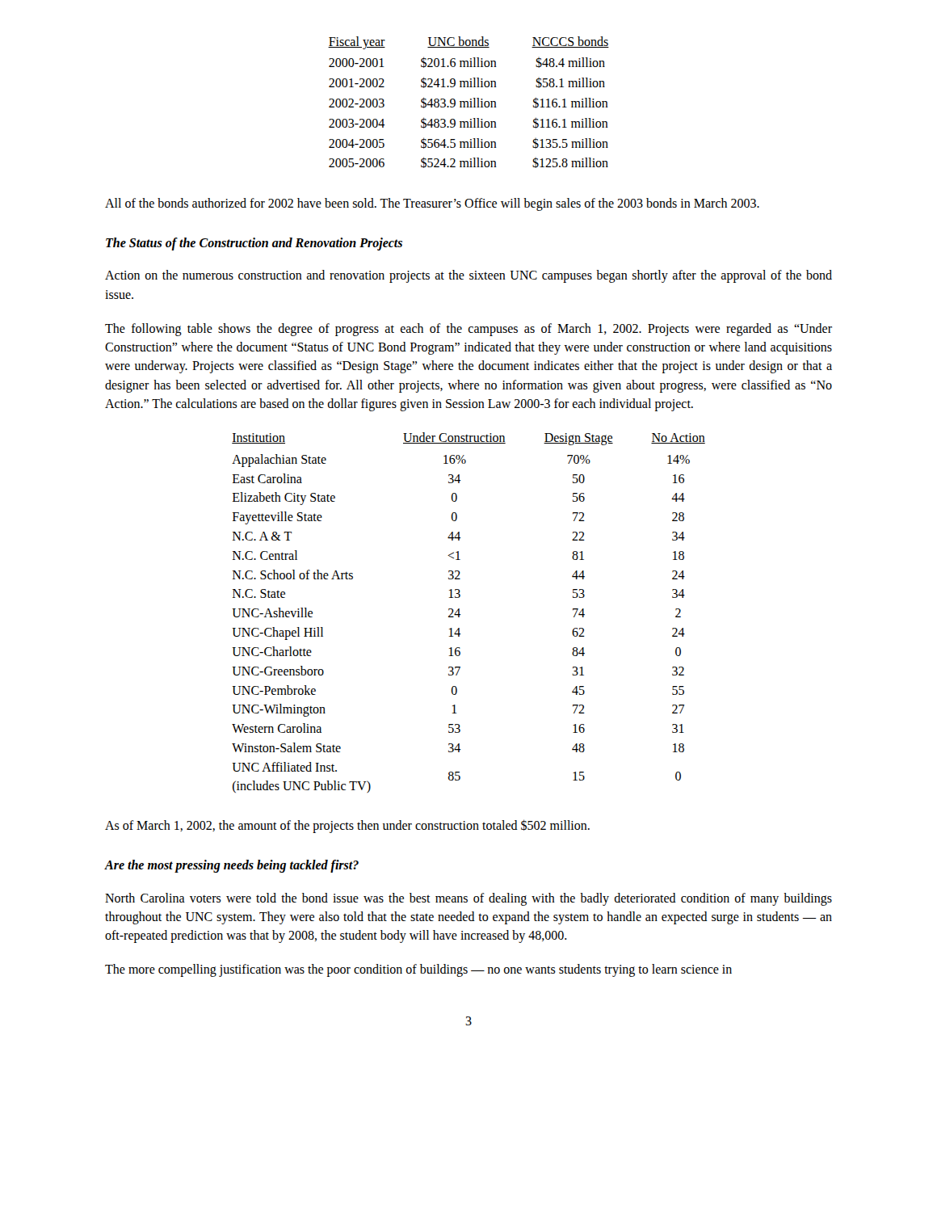| Fiscal year | UNC bonds | NCCCS bonds |
| --- | --- | --- |
| 2000-2001 | $201.6 million | $48.4 million |
| 2001-2002 | $241.9 million | $58.1 million |
| 2002-2003 | $483.9 million | $116.1 million |
| 2003-2004 | $483.9 million | $116.1 million |
| 2004-2005 | $564.5 million | $135.5 million |
| 2005-2006 | $524.2 million | $125.8 million |
All of the bonds authorized for 2002 have been sold. The Treasurer’s Office will begin sales of the 2003 bonds in March 2003.
The Status of the Construction and Renovation Projects
Action on the numerous construction and renovation projects at the sixteen UNC campuses began shortly after the approval of the bond issue.
The following table shows the degree of progress at each of the campuses as of March 1, 2002. Projects were regarded as “Under Construction” where the document “Status of UNC Bond Program” indicated that they were under construction or where land acquisitions were underway. Projects were classified as “Design Stage” where the document indicates either that the project is under design or that a designer has been selected or advertised for. All other projects, where no information was given about progress, were classified as “No Action.” The calculations are based on the dollar figures given in Session Law 2000-3 for each individual project.
| Institution | Under Construction | Design Stage | No Action |
| --- | --- | --- | --- |
| Appalachian State | 16% | 70% | 14% |
| East Carolina | 34 | 50 | 16 |
| Elizabeth City State | 0 | 56 | 44 |
| Fayetteville State | 0 | 72 | 28 |
| N.C. A & T | 44 | 22 | 34 |
| N.C. Central | <1 | 81 | 18 |
| N.C. School of the Arts | 32 | 44 | 24 |
| N.C. State | 13 | 53 | 34 |
| UNC-Asheville | 24 | 74 | 2 |
| UNC-Chapel Hill | 14 | 62 | 24 |
| UNC-Charlotte | 16 | 84 | 0 |
| UNC-Greensboro | 37 | 31 | 32 |
| UNC-Pembroke | 0 | 45 | 55 |
| UNC-Wilmington | 1 | 72 | 27 |
| Western Carolina | 53 | 16 | 31 |
| Winston-Salem State | 34 | 48 | 18 |
| UNC Affiliated Inst. (includes UNC Public TV) | 85 | 15 | 0 |
As of March 1, 2002, the amount of the projects then under construction totaled $502 million.
Are the most pressing needs being tackled first?
North Carolina voters were told the bond issue was the best means of dealing with the badly deteriorated condition of many buildings throughout the UNC system. They were also told that the state needed to expand the system to handle an expected surge in students — an oft-repeated prediction was that by 2008, the student body will have increased by 48,000.
The more compelling justification was the poor condition of buildings — no one wants students trying to learn science in
3